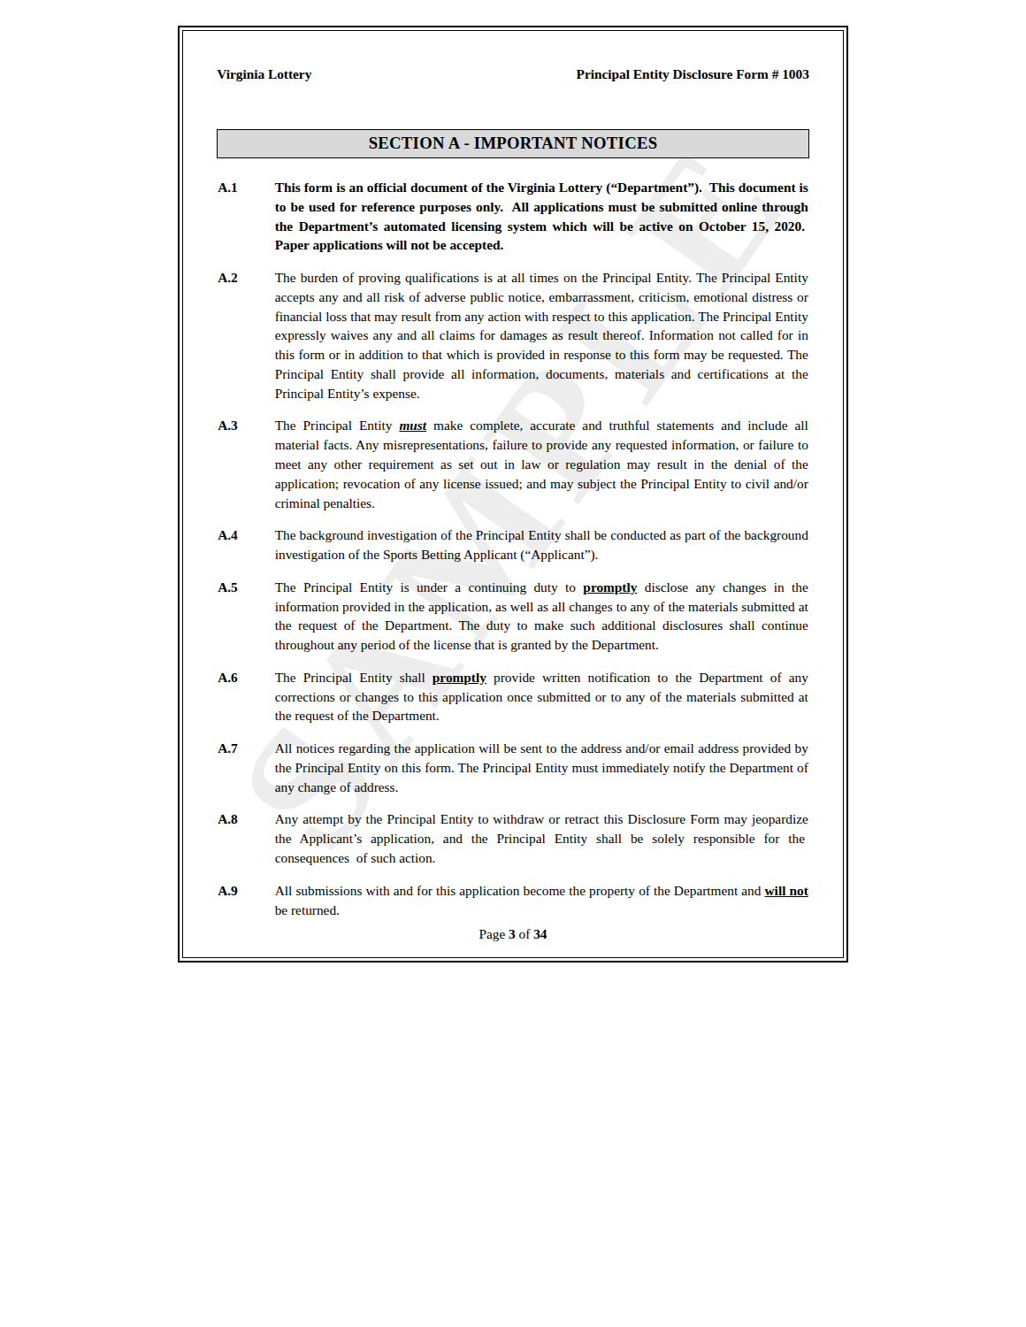SAMPLE
Virginia Lottery
Principal Entity Disclosure Form # 1003
SECTION A - IMPORTANT NOTICES
| A.1 | This form is an official document of the Virginia Lottery (“Department”). This document is to be used for reference purposes only. All applications must be submitted online through the Department’s automated licensing system which will be active on October 15, 2020. Paper applications will not be accepted. |
| A.2 | The burden of proving qualifications is at all times on the Principal Entity. The Principal Entity accepts any and all risk of adverse public notice, embarrassment, criticism, emotional distress or financial loss that may result from any action with respect to this application. The Principal Entity expressly waives any and all claims for damages as result thereof. Information not called for in this form or in addition to that which is provided in response to this form may be requested. The Principal Entity shall provide all information, documents, materials and certifications at the Principal Entity’s expense. |
| A.3 | The Principal Entity must make complete, accurate and truthful statements and include all material facts. Any misrepresentations, failure to provide any requested information, or failure to meet any other requirement as set out in law or regulation may result in the denial of the application; revocation of any license issued; and may subject the Principal Entity to civil and/or criminal penalties. |
| A.4 | The background investigation of the Principal Entity shall be conducted as part of the background investigation of the Sports Betting Applicant (“Applicant”). |
| A.5 | The Principal Entity is under a continuing duty to promptly disclose any changes in the information provided in the application, as well as all changes to any of the materials submitted at the request of the Department. The duty to make such additional disclosures shall continue throughout any period of the license that is granted by the Department. |
| A.6 | The Principal Entity shall promptly provide written notification to the Department of any corrections or changes to this application once submitted or to any of the materials submitted at the request of the Department. |
| A.7 | All notices regarding the application will be sent to the address and/or email address provided by the Principal Entity on this form. The Principal Entity must immediately notify the Department of any change of address. |
| A.8 | Any attempt by the Principal Entity to withdraw or retract this Disclosure Form may jeopardize the Applicant’s application, and the Principal Entity shall be solely responsible for the consequences of such action. |
| A.9 | All submissions with and for this application become the property of the Department and will not be returned. |
Page 3 of 34